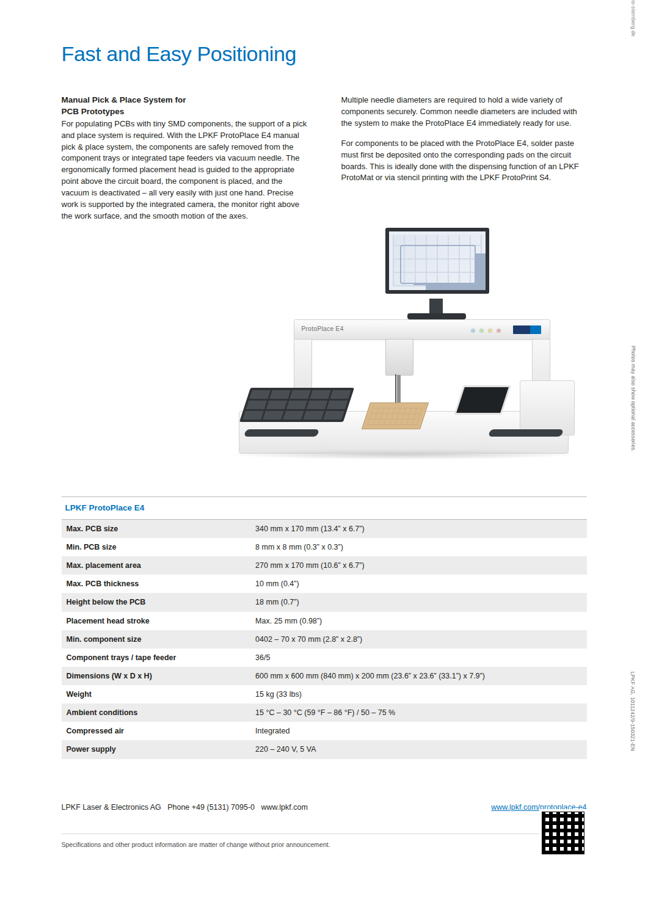www.jenko-sternberg.de
Photos may also show optional accessories.
LPKF AG, 1011242/9-150321-EN
Fast and Easy Positioning
Manual Pick & Place System for
PCB Prototypes
For populating PCBs with tiny SMD components, the support of a pick and place system is required. With the LPKF ProtoPlace E4 manual pick & place system, the components are safely removed from the component trays or integrated tape feeders via vacuum needle. The ergonomically formed placement head is guided to the appropriate point above the circuit board, the component is placed, and the vacuum is deactivated – all very easily with just one hand. Precise work is supported by the integrated camera, the monitor right above the work surface, and the smooth motion of the axes.
Multiple needle diameters are required to hold a wide variety of components securely. Common needle diameters are included with the system to make the ProtoPlace E4 immediately ready for use.
For components to be placed with the ProtoPlace E4, solder paste must first be deposited onto the corresponding pads on the circuit boards. This is ideally done with the dispensing function of an LPKF ProtoMat or via stencil printing with the LPKF ProtoPrint S4.
ProtoPlace E4
LPKF ProtoPlace E4
| Max. PCB size | 340 mm x 170 mm (13.4” x 6.7”) |
| Min. PCB size | 8 mm x 8 mm (0.3” x 0.3”) |
| Max. placement area | 270 mm x 170 mm (10.6” x 6.7”) |
| Max. PCB thickness | 10 mm (0.4”) |
| Height below the PCB | 18 mm (0.7”) |
| Placement head stroke | Max. 25 mm (0.98”) |
| Min. component size | 0402 – 70 x 70 mm (2.8” x 2.8”) |
| Component trays / tape feeder | 36/5 |
| Dimensions (W x D x H) | 600 mm x 600 mm (840 mm) x 200 mm (23.6” x 23.6” (33.1”) x 7.9”) |
| Weight | 15 kg (33 lbs) |
| Ambient conditions | 15 °C – 30 °C (59 °F – 86 °F) / 50 – 75 % |
| Compressed air | Integrated |
| Power supply | 220 – 240 V, 5 VA |
LPKF Laser & Electronics AG Phone +49 (5131) 7095-0 www.lpkf.com
www.lpkf.com/protoplace-e4
Specifications and other product information are matter of change without prior announcement.